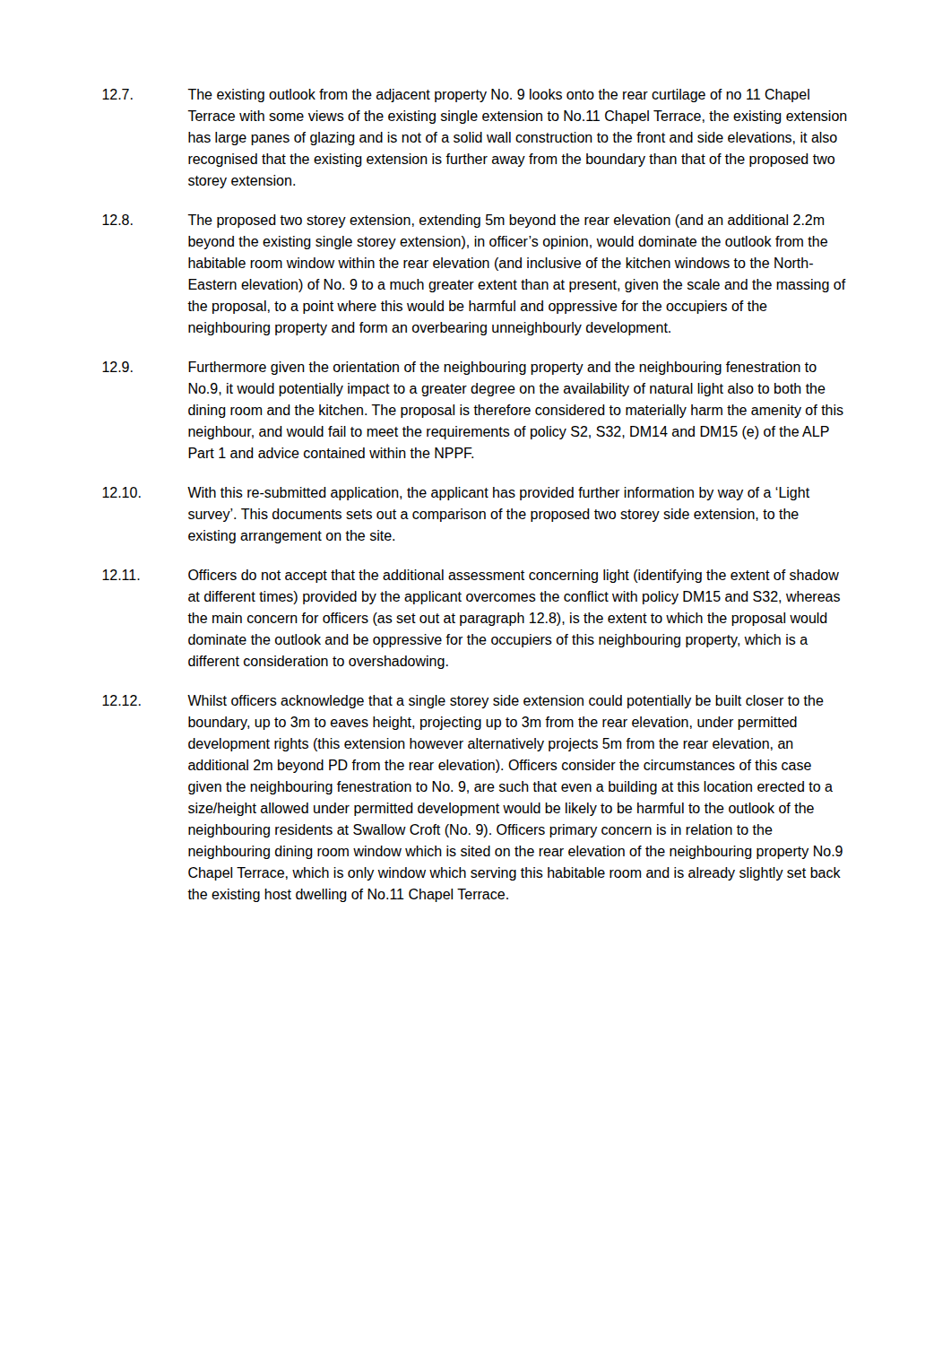12.7. The existing outlook from the adjacent property No. 9 looks onto the rear curtilage of no 11 Chapel Terrace with some views of the existing single extension to No.11 Chapel Terrace, the existing extension has large panes of glazing and is not of a solid wall construction to the front and side elevations, it also recognised that the existing extension is further away from the boundary than that of the proposed two storey extension.
12.8. The proposed two storey extension, extending 5m beyond the rear elevation (and an additional 2.2m beyond the existing single storey extension), in officer’s opinion, would dominate the outlook from the habitable room window within the rear elevation (and inclusive of the kitchen windows to the North-Eastern elevation) of No. 9 to a much greater extent than at present, given the scale and the massing of the proposal, to a point where this would be harmful and oppressive for the occupiers of the neighbouring property and form an overbearing unneighbourly development.
12.9. Furthermore given the orientation of the neighbouring property and the neighbouring fenestration to No.9, it would potentially impact to a greater degree on the availability of natural light also to both the dining room and the kitchen. The proposal is therefore considered to materially harm the amenity of this neighbour, and would fail to meet the requirements of policy S2, S32, DM14 and DM15 (e) of the ALP Part 1 and advice contained within the NPPF.
12.10. With this re-submitted application, the applicant has provided further information by way of a ‘Light survey’. This documents sets out a comparison of the proposed two storey side extension, to the existing arrangement on the site.
12.11. Officers do not accept that the additional assessment concerning light (identifying the extent of shadow at different times) provided by the applicant overcomes the conflict with policy DM15 and S32, whereas the main concern for officers (as set out at paragraph 12.8), is the extent to which the proposal would dominate the outlook and be oppressive for the occupiers of this neighbouring property, which is a different consideration to overshadowing.
12.12. Whilst officers acknowledge that a single storey side extension could potentially be built closer to the boundary, up to 3m to eaves height, projecting up to 3m from the rear elevation, under permitted development rights (this extension however alternatively projects 5m from the rear elevation, an additional 2m beyond PD from the rear elevation). Officers consider the circumstances of this case given the neighbouring fenestration to No. 9, are such that even a building at this location erected to a size/height allowed under permitted development would be likely to be harmful to the outlook of the neighbouring residents at Swallow Croft (No. 9). Officers primary concern is in relation to the neighbouring dining room window which is sited on the rear elevation of the neighbouring property No.9 Chapel Terrace, which is only window which serving this habitable room and is already slightly set back the existing host dwelling of No.11 Chapel Terrace.